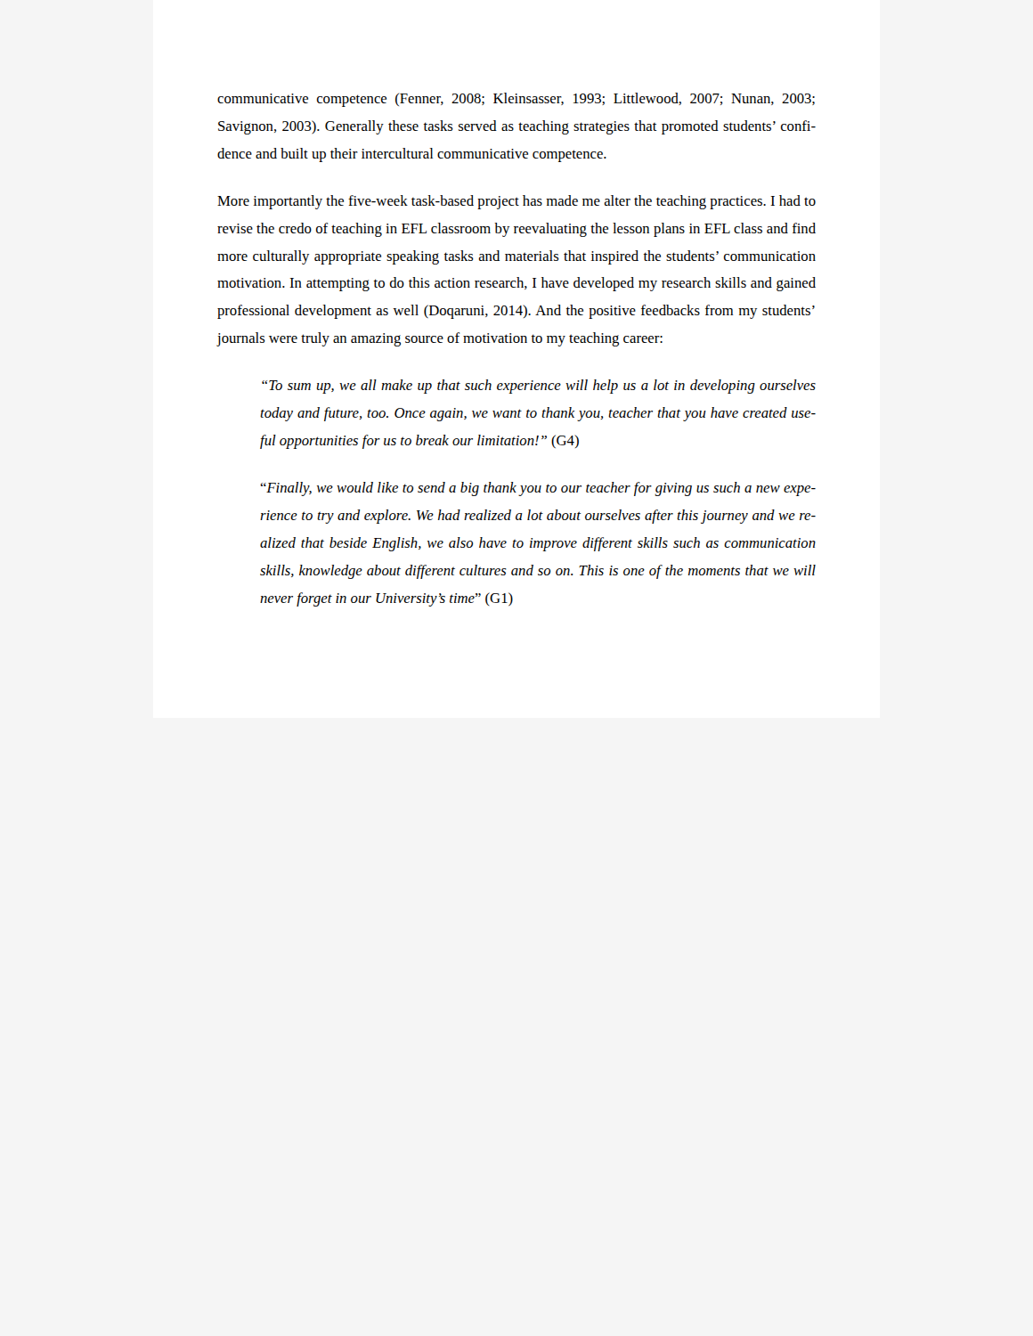communicative competence (Fenner, 2008; Kleinsasser, 1993; Littlewood, 2007; Nunan, 2003; Savignon, 2003). Generally these tasks served as teaching strategies that promoted students’ confidence and built up their intercultural communicative competence.
More importantly the five-week task-based project has made me alter the teaching practices. I had to revise the credo of teaching in EFL classroom by reevaluating the lesson plans in EFL class and find more culturally appropriate speaking tasks and materials that inspired the students’ communication motivation. In attempting to do this action research, I have developed my research skills and gained professional development as well (Doqaruni, 2014). And the positive feedbacks from my students’ journals were truly an amazing source of motivation to my teaching career:
“To sum up, we all make up that such experience will help us a lot in developing ourselves today and future, too. Once again, we want to thank you, teacher that you have created useful opportunities for us to break our limitation!” (G4)
“Finally, we would like to send a big thank you to our teacher for giving us such a new experience to try and explore. We had realized a lot about ourselves after this journey and we realized that beside English, we also have to improve different skills such as communication skills, knowledge about different cultures and so on. This is one of the moments that we will never forget in our University’s time” (G1)